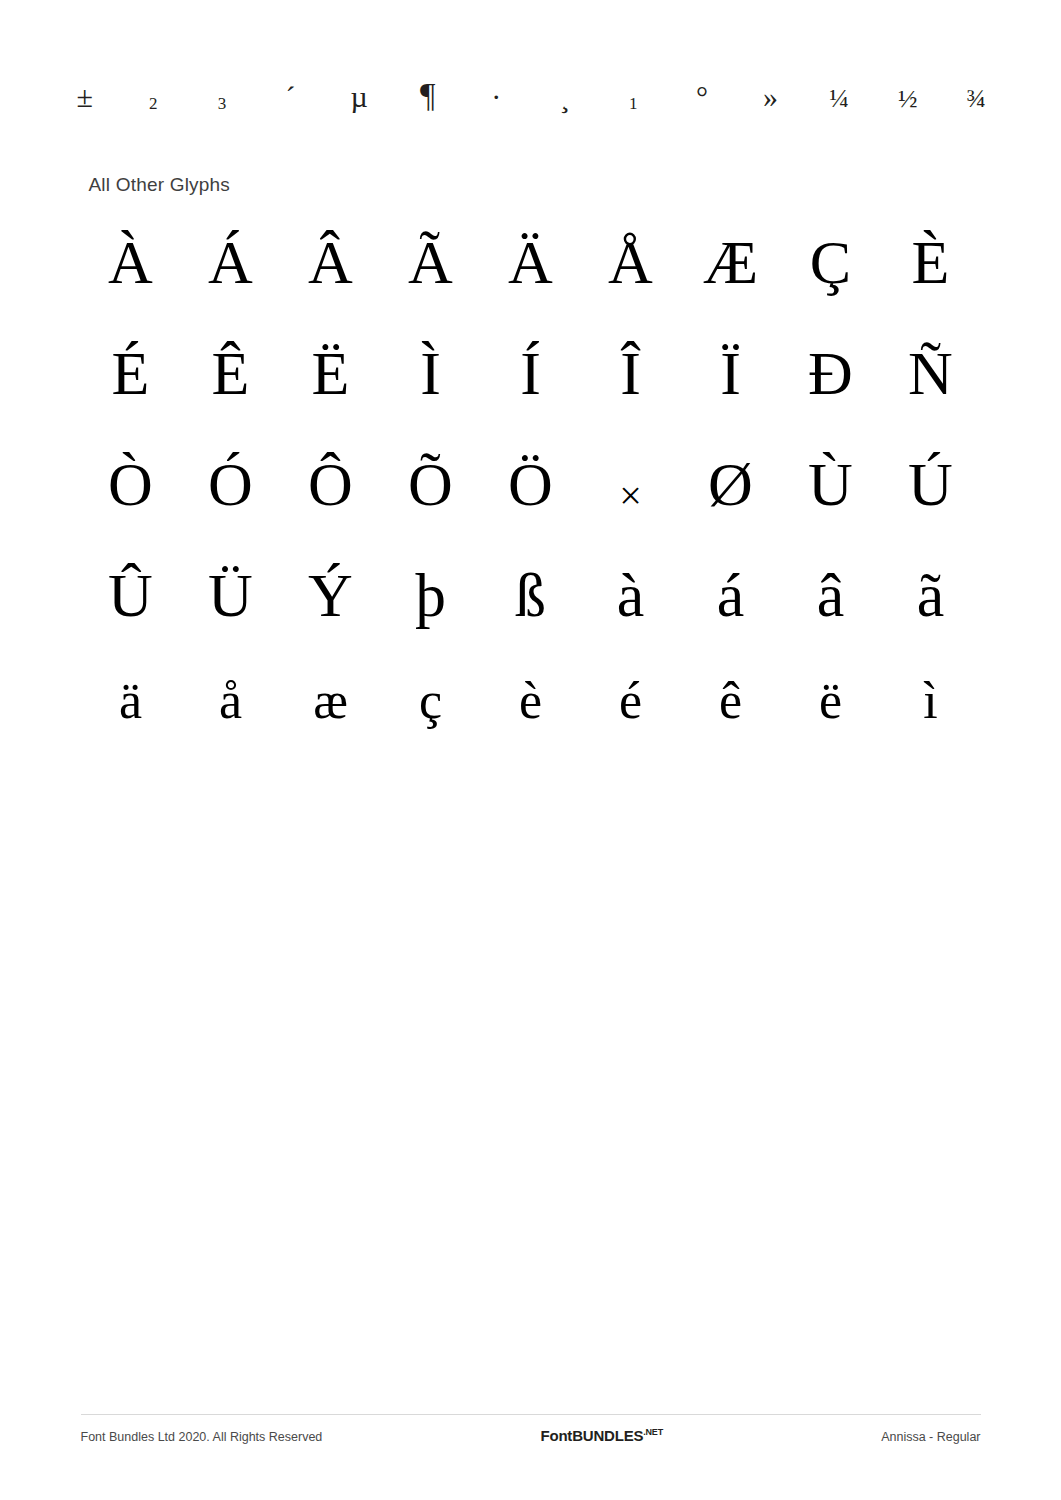± 2 3 ´ µ ¶ · ¸ 1 ° » ¼ ½ ¾
All Other Glyphs
À Á Â Ã Ä Å Æ Ç È
É Ê Ë Ì Í Î Ï Ð Ñ
Ò Ó Ô Õ Ö × Ø Ù Ú
Û Ü Ý þ ß à á â ã
ä å æ ç è é ê ë ì
Font Bundles Ltd 2020. All Rights Reserved
FontBUNDLES.NET
Annissa - Regular